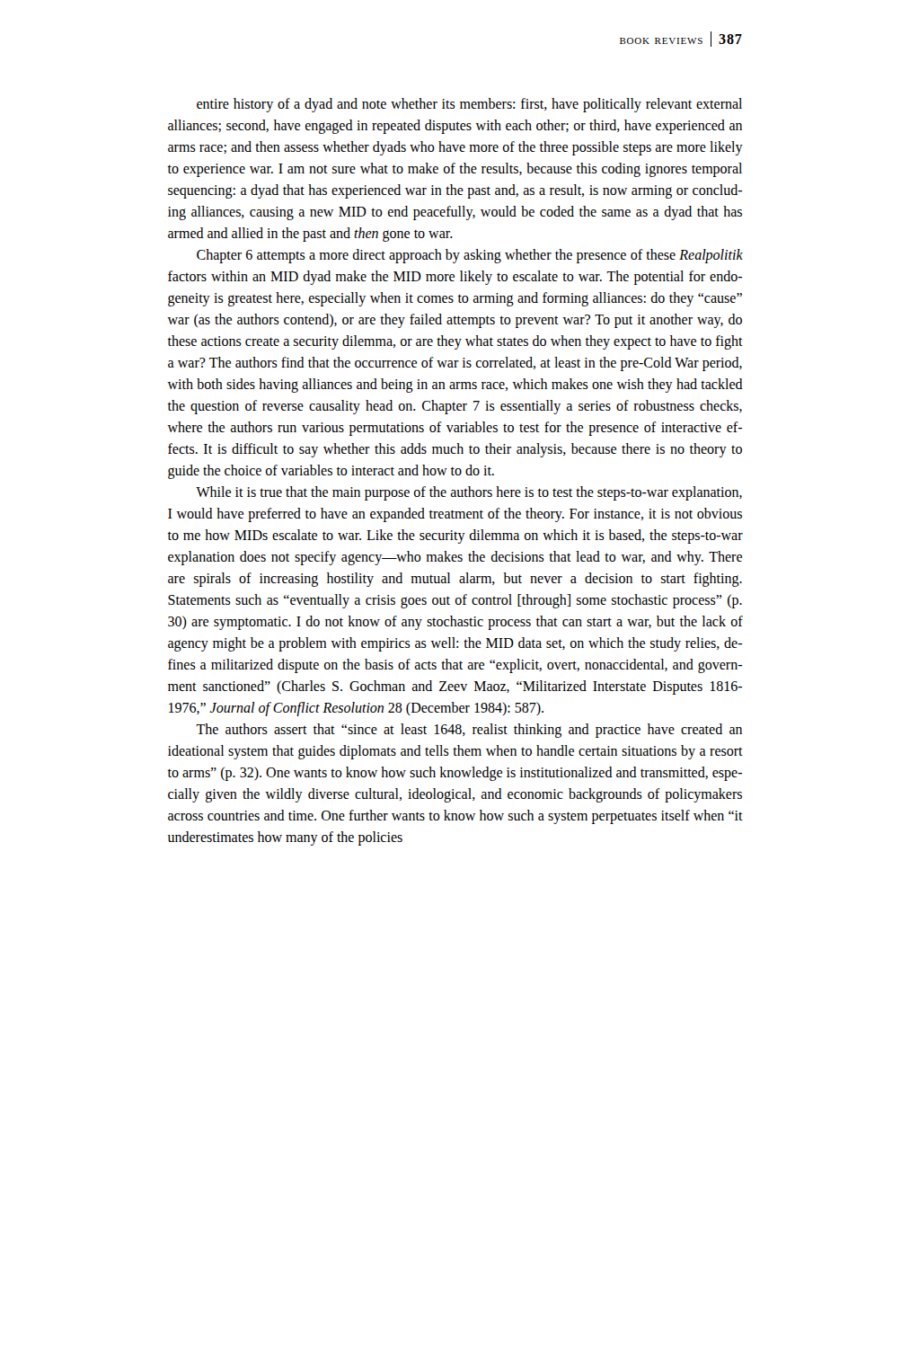book reviews 387
entire history of a dyad and note whether its members: first, have politically relevant external alliances; second, have engaged in repeated disputes with each other; or third, have experienced an arms race; and then assess whether dyads who have more of the three possible steps are more likely to experience war. I am not sure what to make of the results, because this coding ignores temporal sequencing: a dyad that has experienced war in the past and, as a result, is now arming or concluding alliances, causing a new MID to end peacefully, would be coded the same as a dyad that has armed and allied in the past and then gone to war.
Chapter 6 attempts a more direct approach by asking whether the presence of these Realpolitik factors within an MID dyad make the MID more likely to escalate to war. The potential for endogeneity is greatest here, especially when it comes to arming and forming alliances: do they “cause” war (as the authors contend), or are they failed attempts to prevent war? To put it another way, do these actions create a security dilemma, or are they what states do when they expect to have to fight a war? The authors find that the occurrence of war is correlated, at least in the pre-Cold War period, with both sides having alliances and being in an arms race, which makes one wish they had tackled the question of reverse causality head on. Chapter 7 is essentially a series of robustness checks, where the authors run various permutations of variables to test for the presence of interactive effects. It is difficult to say whether this adds much to their analysis, because there is no theory to guide the choice of variables to interact and how to do it.
While it is true that the main purpose of the authors here is to test the steps-to-war explanation, I would have preferred to have an expanded treatment of the theory. For instance, it is not obvious to me how MIDs escalate to war. Like the security dilemma on which it is based, the steps-to-war explanation does not specify agency—who makes the decisions that lead to war, and why. There are spirals of increasing hostility and mutual alarm, but never a decision to start fighting. Statements such as “eventually a crisis goes out of control [through] some stochastic process” (p. 30) are symptomatic. I do not know of any stochastic process that can start a war, but the lack of agency might be a problem with empirics as well: the MID data set, on which the study relies, defines a militarized dispute on the basis of acts that are “explicit, overt, nonaccidental, and government sanctioned” (Charles S. Gochman and Zeev Maoz, “Militarized Interstate Disputes 1816-1976,” Journal of Conflict Resolution 28 (December 1984): 587).
The authors assert that “since at least 1648, realist thinking and practice have created an ideational system that guides diplomats and tells them when to handle certain situations by a resort to arms” (p. 32). One wants to know how such knowledge is institutionalized and transmitted, especially given the wildly diverse cultural, ideological, and economic backgrounds of policymakers across countries and time. One further wants to know how such a system perpetuates itself when “it underestimates how many of the policies